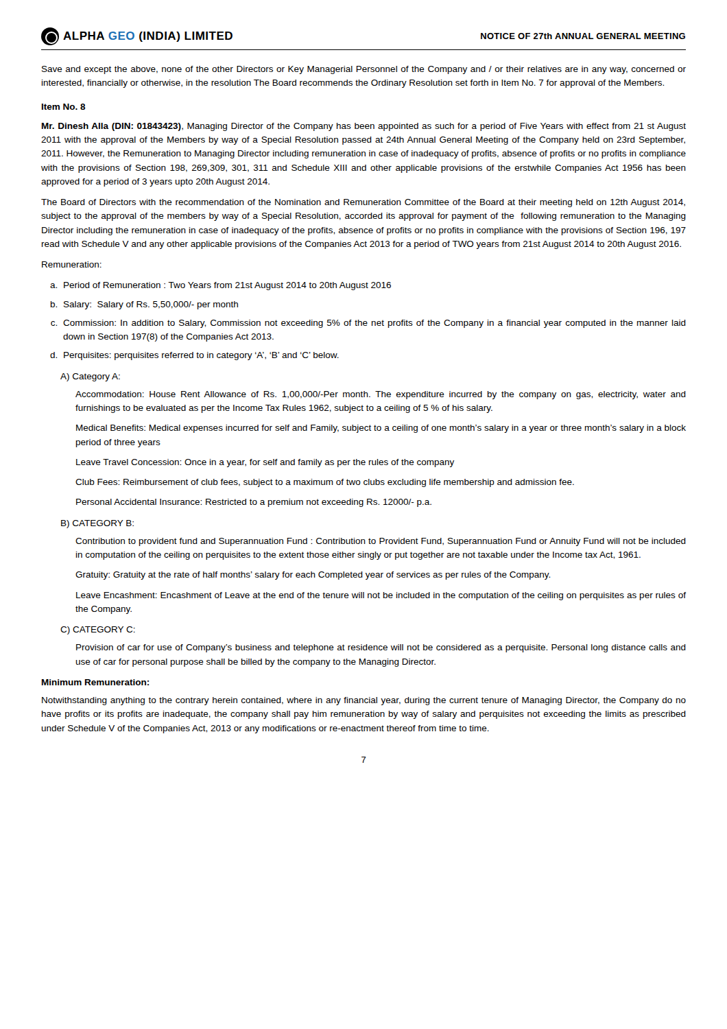ALPHA GEO (INDIA) LIMITED
NOTICE OF 27th ANNUAL GENERAL MEETING
Save and except the above, none of the other Directors or Key Managerial Personnel of the Company and / or their relatives are in any way, concerned or interested, financially or otherwise, in the resolution The Board recommends the Ordinary Resolution set forth in Item No. 7 for approval of the Members.
Item No. 8
Mr. Dinesh Alla (DIN: 01843423), Managing Director of the Company has been appointed as such for a period of Five Years with effect from 21 st August 2011 with the approval of the Members by way of a Special Resolution passed at 24th Annual General Meeting of the Company held on 23rd September, 2011. However, the Remuneration to Managing Director including remuneration in case of inadequacy of profits, absence of profits or no profits in compliance with the provisions of Section 198, 269,309, 301, 311 and Schedule XIII and other applicable provisions of the erstwhile Companies Act 1956 has been approved for a period of 3 years upto 20th August 2014.
The Board of Directors with the recommendation of the Nomination and Remuneration Committee of the Board at their meeting held on 12th August 2014, subject to the approval of the members by way of a Special Resolution, accorded its approval for payment of the following remuneration to the Managing Director including the remuneration in case of inadequacy of the profits, absence of profits or no profits in compliance with the provisions of Section 196, 197 read with Schedule V and any other applicable provisions of the Companies Act 2013 for a period of TWO years from 21st August 2014 to 20th August 2016.
Remuneration:
Period of Remuneration : Two Years from 21st August 2014 to 20th August 2016
Salary: Salary of Rs. 5,50,000/- per month
Commission: In addition to Salary, Commission not exceeding 5% of the net profits of the Company in a financial year computed in the manner laid down in Section 197(8) of the Companies Act 2013.
Perquisites: perquisites referred to in category ‘A’, ‘B’ and ‘C’ below.
A) Category A:
Accommodation: House Rent Allowance of Rs. 1,00,000/-Per month. The expenditure incurred by the company on gas, electricity, water and furnishings to be evaluated as per the Income Tax Rules 1962, subject to a ceiling of 5 % of his salary.
Medical Benefits: Medical expenses incurred for self and Family, subject to a ceiling of one month’s salary in a year or three month’s salary in a block period of three years
Leave Travel Concession: Once in a year, for self and family as per the rules of the company
Club Fees: Reimbursement of club fees, subject to a maximum of two clubs excluding life membership and admission fee.
Personal Accidental Insurance: Restricted to a premium not exceeding Rs. 12000/- p.a.
B) CATEGORY B:
Contribution to provident fund and Superannuation Fund : Contribution to Provident Fund, Superannuation Fund or Annuity Fund will not be included in computation of the ceiling on perquisites to the extent those either singly or put together are not taxable under the Income tax Act, 1961.
Gratuity: Gratuity at the rate of half months’ salary for each Completed year of services as per rules of the Company.
Leave Encashment: Encashment of Leave at the end of the tenure will not be included in the computation of the ceiling on perquisites as per rules of the Company.
C) CATEGORY C:
Provision of car for use of Company’s business and telephone at residence will not be considered as a perquisite. Personal long distance calls and use of car for personal purpose shall be billed by the company to the Managing Director.
Minimum Remuneration:
Notwithstanding anything to the contrary herein contained, where in any financial year, during the current tenure of Managing Director, the Company do no have profits or its profits are inadequate, the company shall pay him remuneration by way of salary and perquisites not exceeding the limits as prescribed under Schedule V of the Companies Act, 2013 or any modifications or re-enactment thereof from time to time.
7